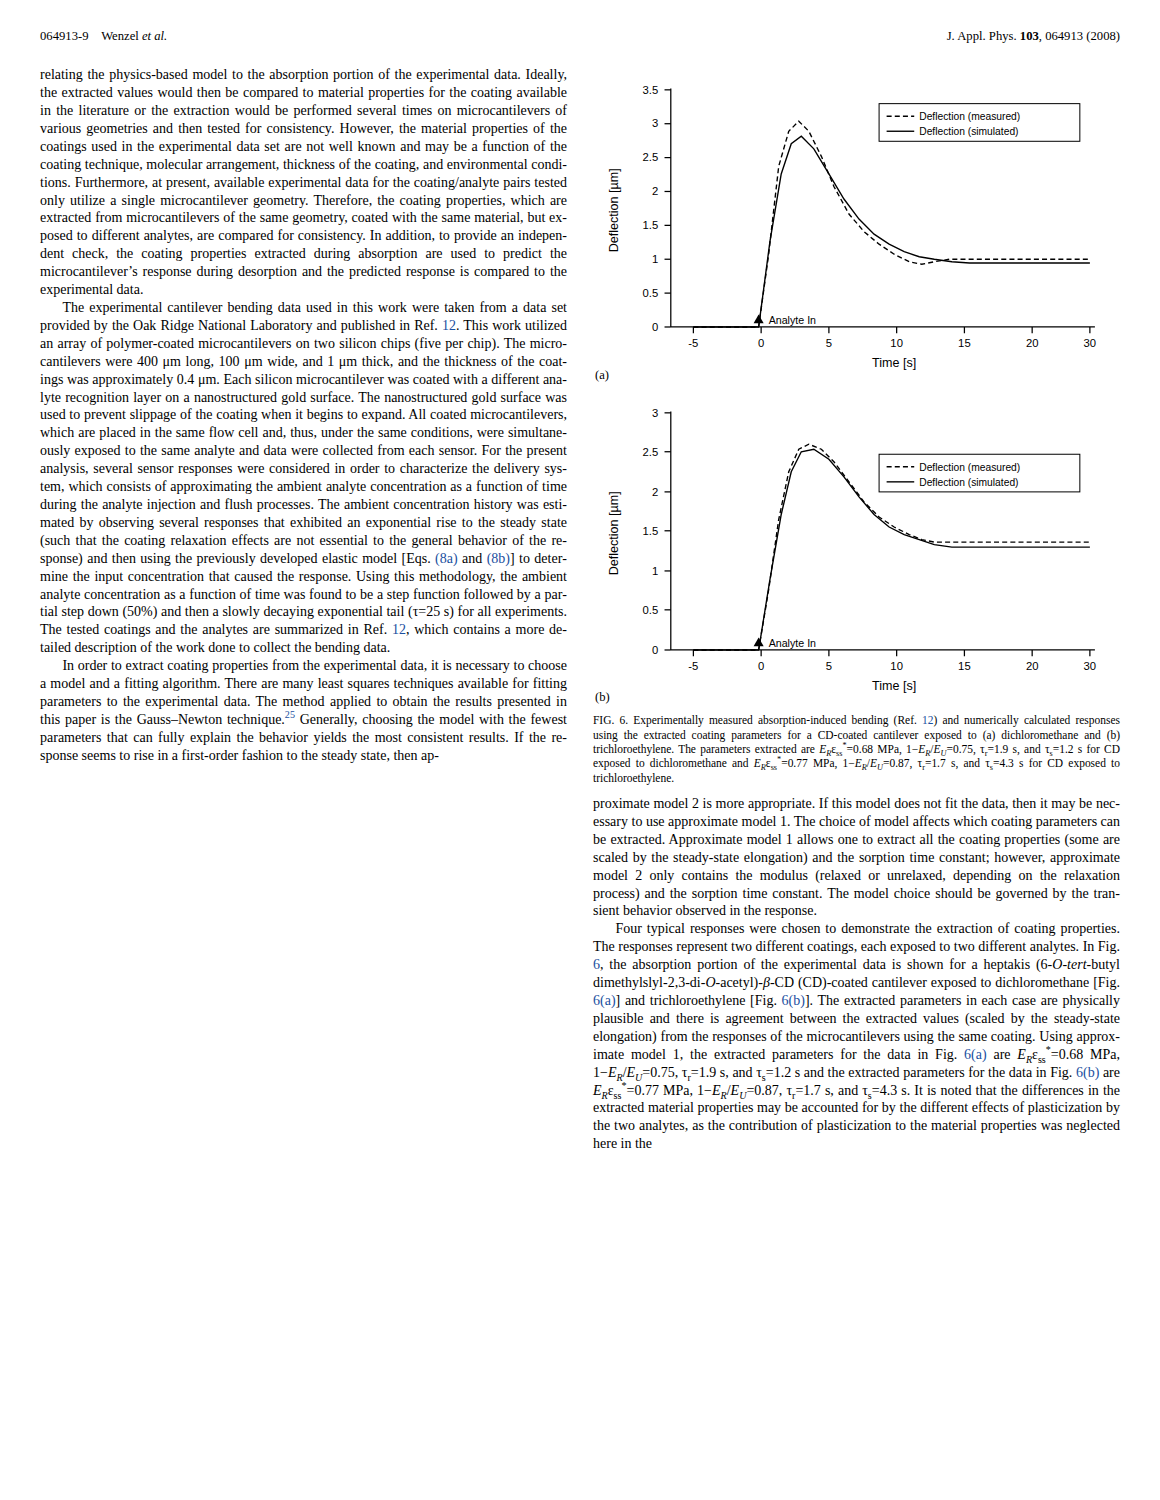064913-9 Wenzel et al.
J. Appl. Phys. 103, 064913 (2008)
relating the physics-based model to the absorption portion of the experimental data. Ideally, the extracted values would then be compared to material properties for the coating available in the literature or the extraction would be performed several times on microcantilevers of various geometries and then tested for consistency. However, the material properties of the coatings used in the experimental data set are not well known and may be a function of the coating technique, molecular arrangement, thickness of the coating, and environmental conditions. Furthermore, at present, available experimental data for the coating/analyte pairs tested only utilize a single microcantilever geometry. Therefore, the coating properties, which are extracted from microcantilevers of the same geometry, coated with the same material, but exposed to different analytes, are compared for consistency. In addition, to provide an independent check, the coating properties extracted during absorption are used to predict the microcantilever’s response during desorption and the predicted response is compared to the experimental data.
The experimental cantilever bending data used in this work were taken from a data set provided by the Oak Ridge National Laboratory and published in Ref. 12. This work utilized an array of polymer-coated microcantilevers on two silicon chips (five per chip). The microcantilevers were 400 μm long, 100 μm wide, and 1 μm thick, and the thickness of the coatings was approximately 0.4 μm. Each silicon microcantilever was coated with a different analyte recognition layer on a nanostructured gold surface. The nanostructured gold surface was used to prevent slippage of the coating when it begins to expand. All coated microcantilevers, which are placed in the same flow cell and, thus, under the same conditions, were simultaneously exposed to the same analyte and data were collected from each sensor. For the present analysis, several sensor responses were considered in order to characterize the delivery system, which consists of approximating the ambient analyte concentration as a function of time during the analyte injection and flush processes. The ambient concentration history was estimated by observing several responses that exhibited an exponential rise to the steady state (such that the coating relaxation effects are not essential to the general behavior of the response) and then using the previously developed elastic model [Eqs. (8a) and (8b)] to determine the input concentration that caused the response. Using this methodology, the ambient analyte concentration as a function of time was found to be a step function followed by a partial step down (50%) and then a slowly decaying exponential tail (τ=25 s) for all experiments. The tested coatings and the analytes are summarized in Ref. 12, which contains a more detailed description of the work done to collect the bending data.
In order to extract coating properties from the experimental data, it is necessary to choose a model and a fitting algorithm. There are many least squares techniques available for fitting parameters to the experimental data. The method applied to obtain the results presented in this paper is the Gauss–Newton technique.25 Generally, choosing the model with the fewest parameters that can fully explain the behavior yields the most consistent results. If the response seems to rise in a first-order fashion to the steady state, then ap-
0 0.5 1 1.5 2 2.5 3 3.5 Deflection [µm] -5 0 5 10 15 20 30 Time [s] Analyte In Deflection (measured) Deflection (simulated)
(a)
0 0.5 1 1.5 2 2.5 3 Deflection [µm] -5 0 5 10 15 20 30 Time [s] Analyte In Deflection (measured) Deflection (simulated)
(b)
FIG. 6. Experimentally measured absorption-induced bending (Ref. 12) and numerically calculated responses using the extracted coating parameters for a CD-coated cantilever exposed to (a) dichloromethane and (b) trichloroethylene. The parameters extracted are ERεss*=0.68 MPa, 1−ER/EU=0.75, τr=1.9 s, and τs=1.2 s for CD exposed to dichloromethane and ERεss*=0.77 MPa, 1−ER/EU=0.87, τr=1.7 s, and τs=4.3 s for CD exposed to trichloroethylene.
proximate model 2 is more appropriate. If this model does not fit the data, then it may be necessary to use approximate model 1. The choice of model affects which coating parameters can be extracted. Approximate model 1 allows one to extract all the coating properties (some are scaled by the steady-state elongation) and the sorption time constant; however, approximate model 2 only contains the modulus (relaxed or unrelaxed, depending on the relaxation process) and the sorption time constant. The model choice should be governed by the transient behavior observed in the response.
Four typical responses were chosen to demonstrate the extraction of coating properties. The responses represent two different coatings, each exposed to two different analytes. In Fig. 6, the absorption portion of the experimental data is shown for a heptakis (6-O-tert-butyl dimethylslyl-2,3-di-O-acetyl)-β-CD (CD)-coated cantilever exposed to dichloromethane [Fig. 6(a)] and trichloroethylene [Fig. 6(b)]. The extracted parameters in each case are physically plausible and there is agreement between the extracted values (scaled by the steady-state elongation) from the responses of the microcantilevers using the same coating. Using approximate model 1, the extracted parameters for the data in Fig. 6(a) are ERεss*=0.68 MPa, 1−ER/EU=0.75, τr=1.9 s, and τs=1.2 s and the extracted parameters for the data in Fig. 6(b) are ERεss*=0.77 MPa, 1−ER/EU=0.87, τr=1.7 s, and τs=4.3 s. It is noted that the differences in the extracted material properties may be accounted for by the different effects of plasticization by the two analytes, as the contribution of plasticization to the material properties was neglected here in the